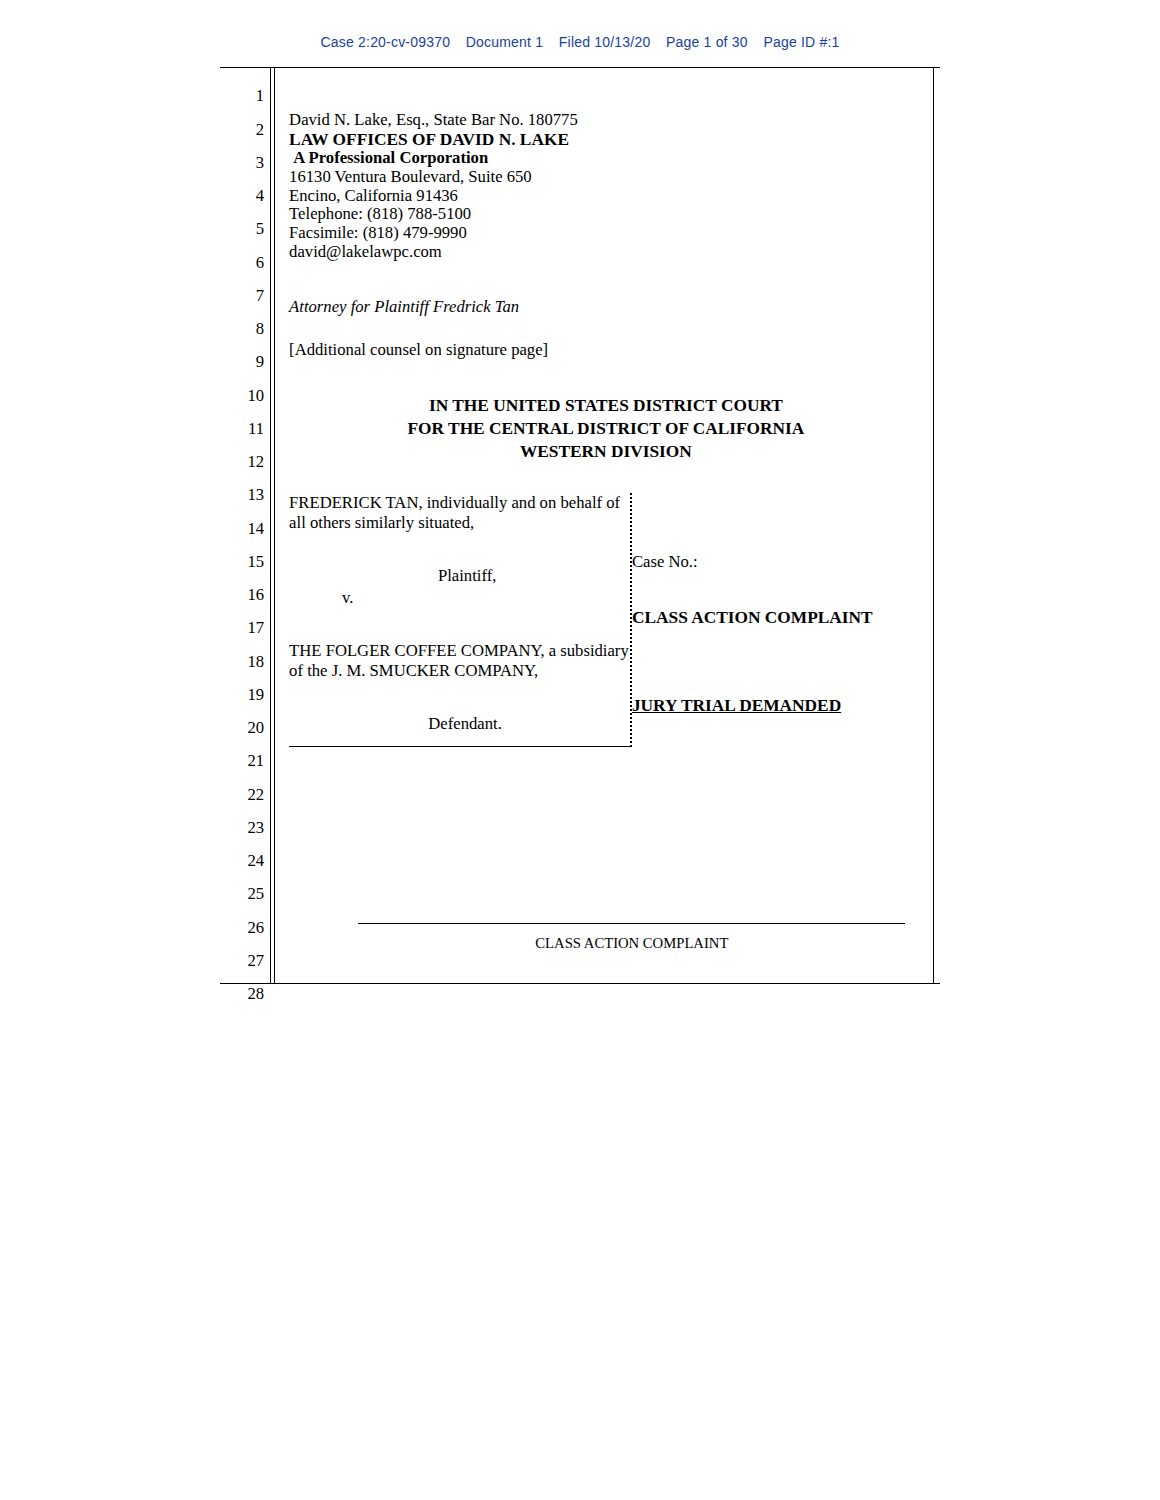Case 2:20-cv-09370 Document 1 Filed 10/13/20 Page 1 of 30 Page ID #:1
1
2
3
4
5
6
7
8
9
10
11
12
13
14
15
16
17
18
19
20
21
22
23
24
25
26
27
28
David N. Lake, Esq., State Bar No. 180775
LAW OFFICES OF DAVID N. LAKE
A Professional Corporation
16130 Ventura Boulevard, Suite 650
Encino, California 91436
Telephone: (818) 788-5100
Facsimile: (818) 479-9990
david@lakelawpc.com
Attorney for Plaintiff Fredrick Tan
[Additional counsel on signature page]
IN THE UNITED STATES DISTRICT COURT
FOR THE CENTRAL DISTRICT OF CALIFORNIA
WESTERN DIVISION
| FREDERICK TAN, individually and on behalf of all others similarly situated, Plaintiff, v. THE FOLGER COFFEE COMPANY, a subsidiary of the J. M. SMUCKER COMPANY, Defendant. | | Case No.: CLASS ACTION COMPLAINT JURY TRIAL DEMANDED |
CLASS ACTION COMPLAINT